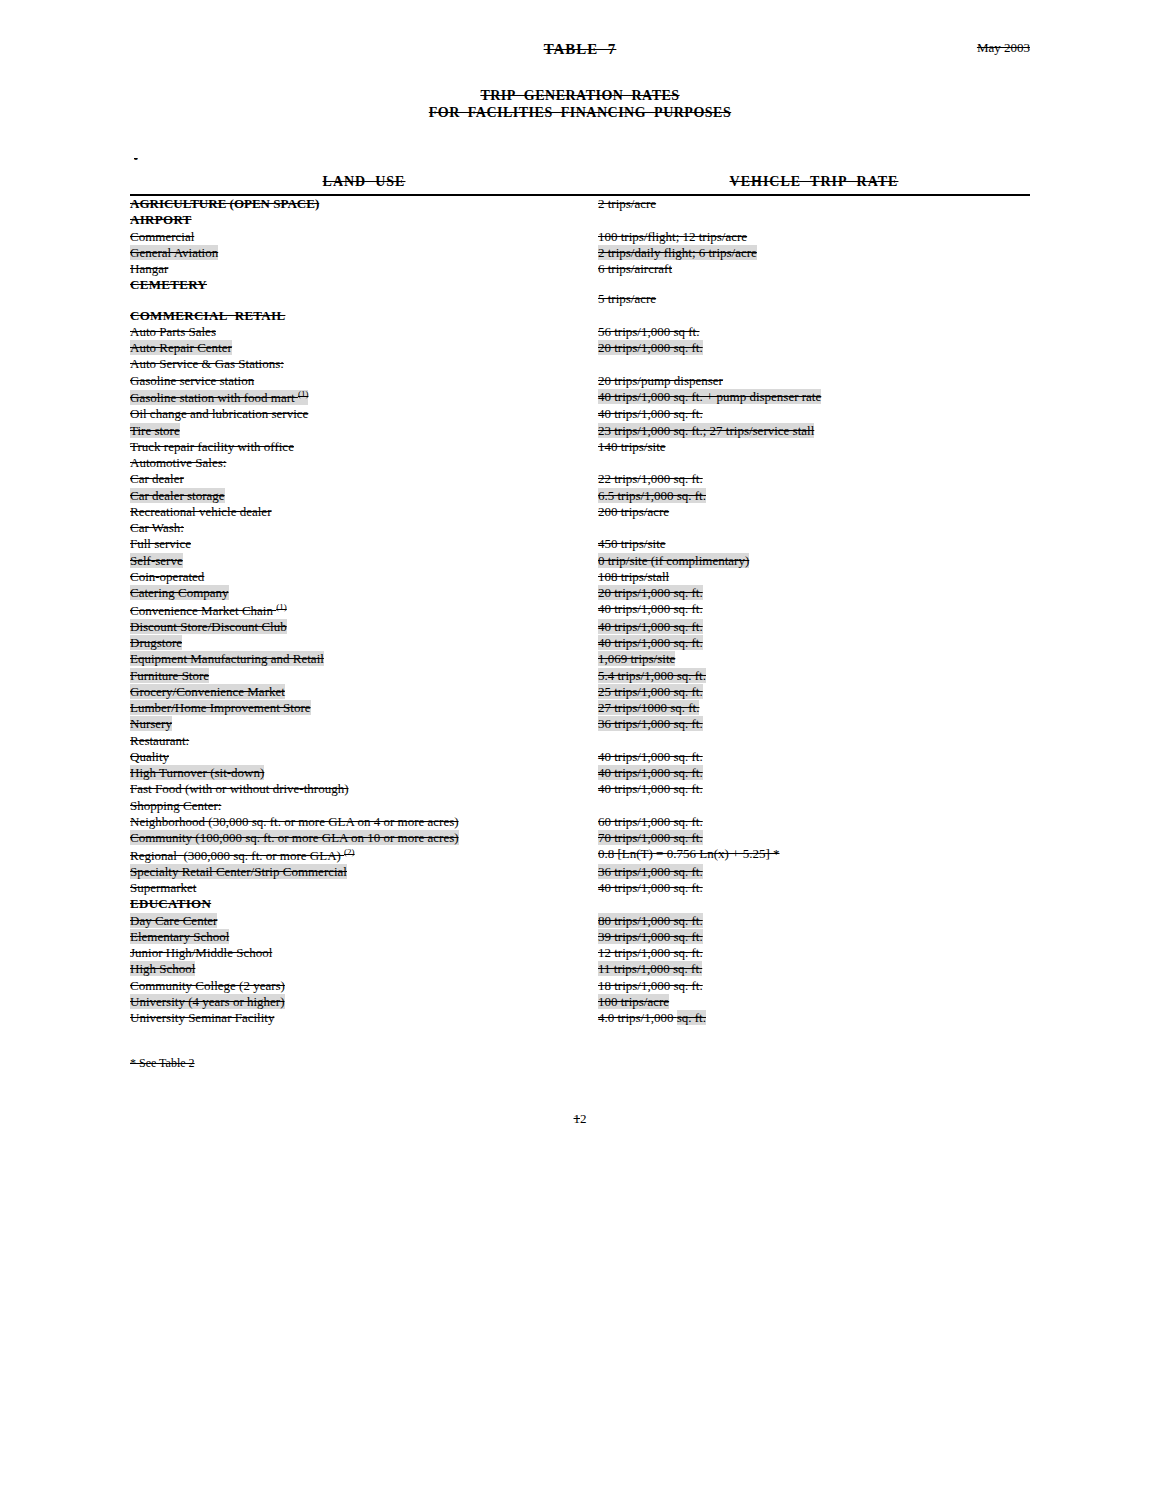May 2003
TABLE 7
TRIP GENERATION RATES
FOR FACILITIES FINANCING PURPOSES
-
| LAND USE | VEHICLE TRIP RATE |
| --- | --- |
| AGRICULTURE (OPEN SPACE) | 2 trips/acre |
| AIRPORT | |
| Commercial | 100 trips/flight; 12 trips/acre |
| General Aviation | 2 trips/daily flight; 6 trips/acre |
| Hangar | 6 trips/aircraft |
| CEMETERY | 5 trips/acre |
| COMMERCIAL RETAIL | |
| Auto Parts Sales | 56 trips/1,000 sq ft. |
| Auto Repair Center | 20 trips/1,000 sq. ft. |
| Auto Service & Gas Stations: | |
| Gasoline service station | 20 trips/pump dispenser |
| Gasoline station with food mart (1) | 40 trips/1,000 sq. ft. + pump dispenser rate |
| Oil change and lubrication service | 40 trips/1,000 sq. ft. |
| Tire store | 23 trips/1,000 sq. ft.; 27 trips/service stall |
| Truck repair facility with office | 140 trips/site |
| Automotive Sales: | |
| Car dealer | 22 trips/1,000 sq. ft. |
| Car dealer storage | 6.5 trips/1,000 sq. ft. |
| Recreational vehicle dealer | 200 trips/acre |
| Car Wash: | |
| Full service | 450 trips/site |
| Self-serve | 0 trip/site (if complimentary) |
| Coin-operated | 108 trips/stall |
| Catering Company | 20 trips/1,000 sq. ft. |
| Convenience Market Chain (1) | 40 trips/1,000 sq. ft. |
| Discount Store/Discount Club | 40 trips/1,000 sq. ft. |
| Drugstore | 40 trips/1,000 sq. ft. |
| Equipment Manufacturing and Retail | 1,069 trips/site |
| Furniture Store | 5.4 trips/1,000 sq. ft. |
| Grocery/Convenience Market | 25 trips/1,000 sq. ft. |
| Lumber/Home Improvement Store | 27 trips/1000 sq. ft. |
| Nursery | 36 trips/1,000 sq. ft. |
| Restaurant: | |
| Quality | 40 trips/1,000 sq. ft. |
| High Turnover (sit-down) | 40 trips/1,000 sq. ft. |
| Fast Food (with or without drive-through) | 40 trips/1,000 sq. ft. |
| Shopping Center: | |
| Neighborhood (30,000 sq. ft. or more GLA on 4 or more acres) | 60 trips/1,000 sq. ft. |
| Community (100,000 sq. ft. or more GLA on 10 or more acres) | 70 trips/1,000 sq. ft. |
| Regional (300,000 sq. ft. or more GLA) (2) | 0.8 [Ln(T) = 0.756 Ln(x) + 5.25] * |
| Specialty Retail Center/Strip Commercial | 36 trips/1,000 sq. ft. |
| Supermarket | 40 trips/1,000 sq. ft. |
| EDUCATION | |
| Day Care Center | 80 trips/1,000 sq. ft. |
| Elementary School | 39 trips/1,000 sq. ft. |
| Junior High/Middle School | 12 trips/1,000 sq. ft. |
| High School | 11 trips/1,000 sq. ft. |
| Community College (2 years) | 18 trips/1,000 sq. ft. |
| University (4 years or higher) | 100 trips/acre |
| University Seminar Facility | 4.0 trips/1,000 sq. ft. |
* See Table 2
12